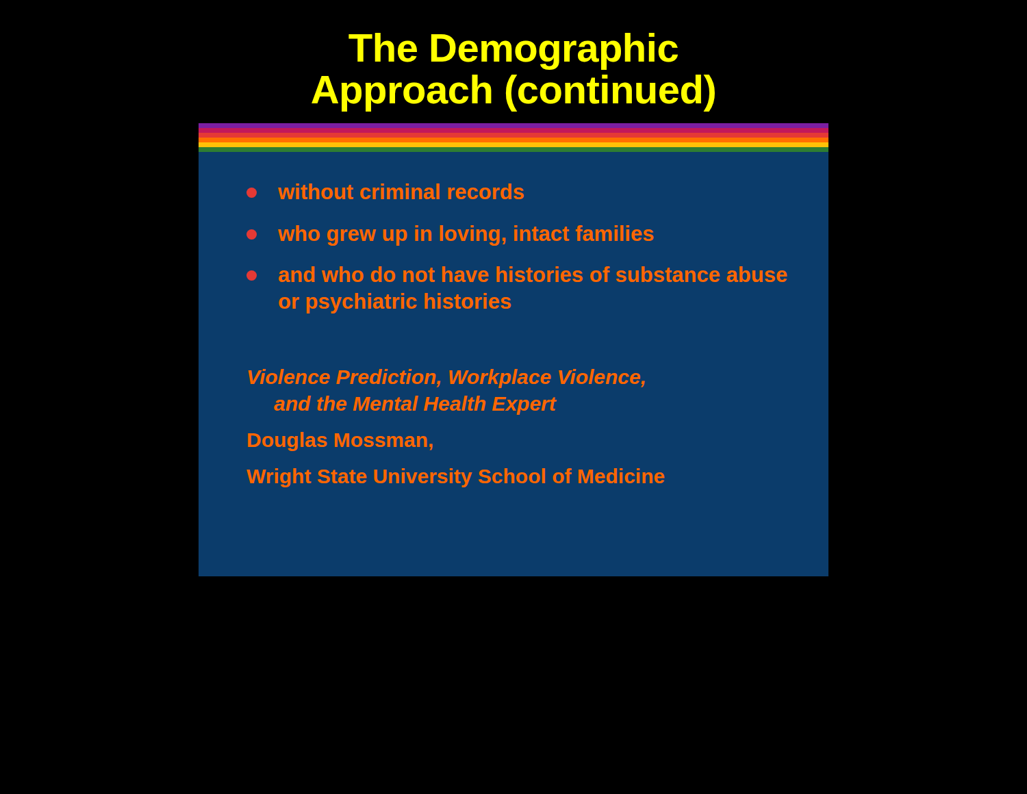The Demographic
Approach (continued)
without criminal records
who grew up in loving, intact families
and who do not have histories of substance abuse or psychiatric histories
Violence Prediction, Workplace Violence,and the Mental Health Expert
Douglas Mossman,
Wright State University School of Medicine